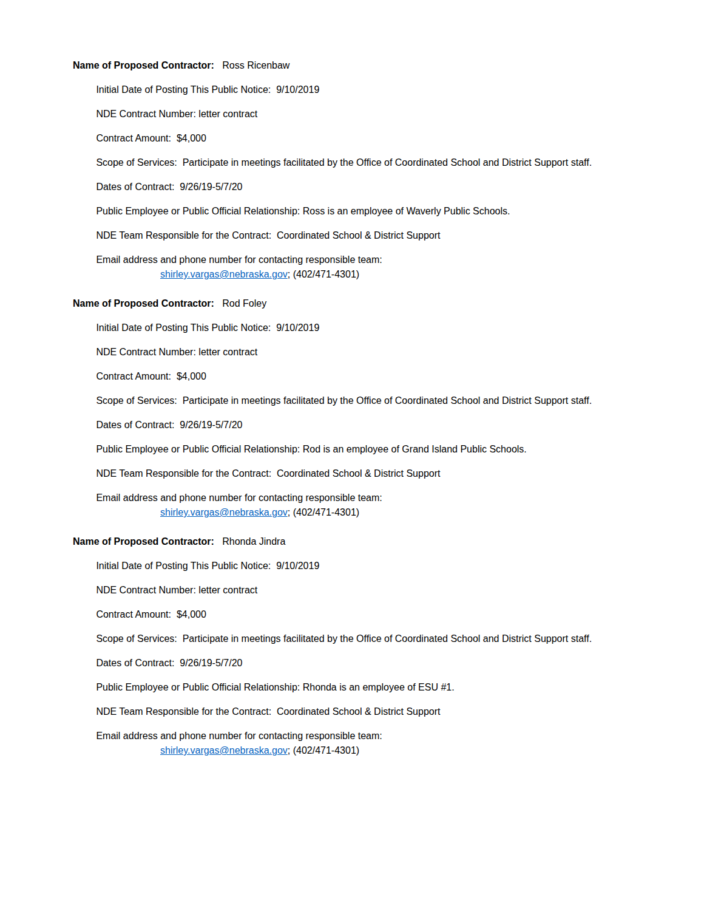Name of Proposed Contractor: Ross Ricenbaw
Initial Date of Posting This Public Notice: 9/10/2019
NDE Contract Number: letter contract
Contract Amount: $4,000
Scope of Services: Participate in meetings facilitated by the Office of Coordinated School and District Support staff.
Dates of Contract: 9/26/19-5/7/20
Public Employee or Public Official Relationship: Ross is an employee of Waverly Public Schools.
NDE Team Responsible for the Contract: Coordinated School & District Support
Email address and phone number for contacting responsible team:
shirley.vargas@nebraska.gov; (402/471-4301)
Name of Proposed Contractor: Rod Foley
Initial Date of Posting This Public Notice: 9/10/2019
NDE Contract Number: letter contract
Contract Amount: $4,000
Scope of Services: Participate in meetings facilitated by the Office of Coordinated School and District Support staff.
Dates of Contract: 9/26/19-5/7/20
Public Employee or Public Official Relationship: Rod is an employee of Grand Island Public Schools.
NDE Team Responsible for the Contract: Coordinated School & District Support
Email address and phone number for contacting responsible team:
shirley.vargas@nebraska.gov; (402/471-4301)
Name of Proposed Contractor: Rhonda Jindra
Initial Date of Posting This Public Notice: 9/10/2019
NDE Contract Number: letter contract
Contract Amount: $4,000
Scope of Services: Participate in meetings facilitated by the Office of Coordinated School and District Support staff.
Dates of Contract: 9/26/19-5/7/20
Public Employee or Public Official Relationship: Rhonda is an employee of ESU #1.
NDE Team Responsible for the Contract: Coordinated School & District Support
Email address and phone number for contacting responsible team:
shirley.vargas@nebraska.gov; (402/471-4301)